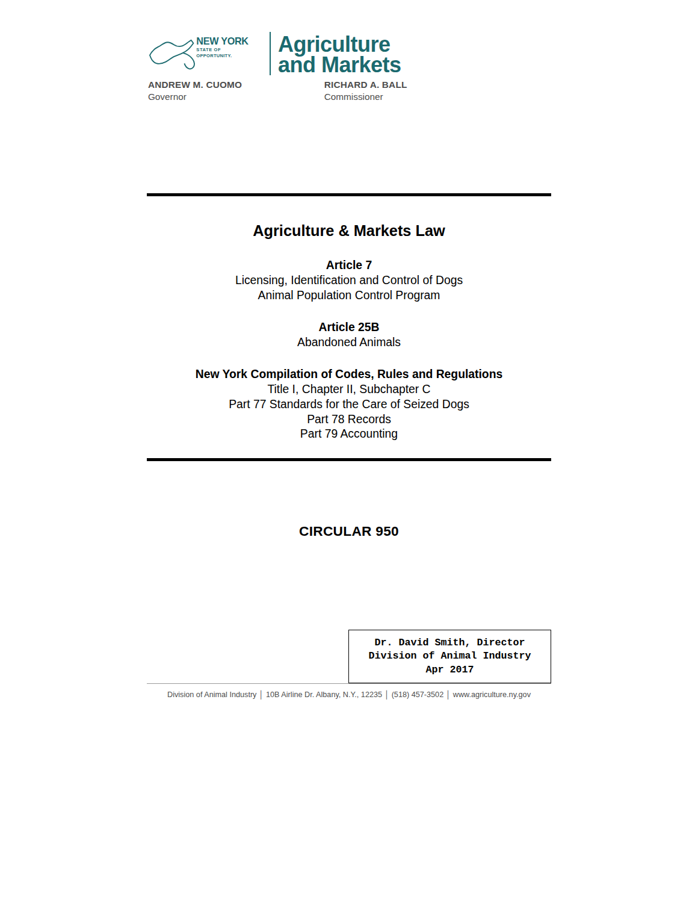NEW YORK STATE OF OPPORTUNITY. NEW YORK STATE OF OPPORTUNITY.
Agriculture
and Markets
ANDREW M. CUOMO
Governor
RICHARD A. BALL
Commissioner
Agriculture & Markets Law
Article 7
Licensing, Identification and Control of Dogs
Animal Population Control Program
Article 25B
Abandoned Animals
New York Compilation of Codes, Rules and Regulations
Title I, Chapter II, Subchapter C
Part 77 Standards for the Care of Seized Dogs
Part 78 Records
Part 79 Accounting
CIRCULAR 950
Dr. David Smith, Director
Division of Animal Industry
Apr 2017
Division of Animal Industry│10B Airline Dr. Albany, N.Y., 12235│(518) 457-3502│www.agriculture.ny.gov